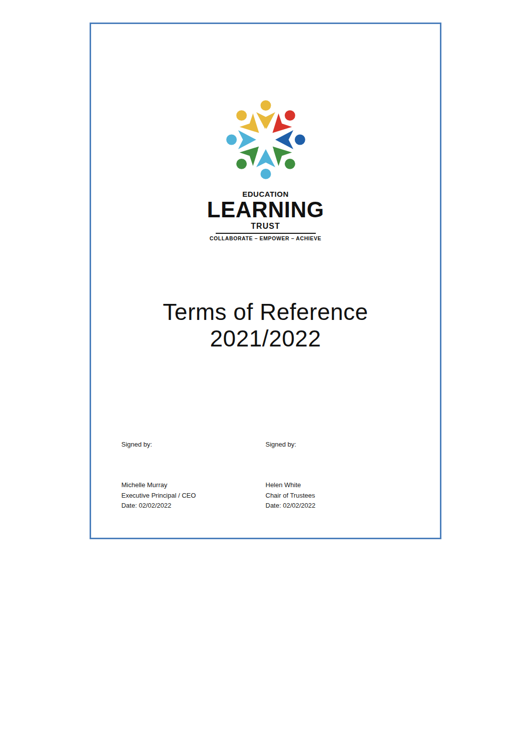EDUCATION
LEARNING
TRUST
COLLABORATE – EMPOWER – ACHIEVE
Terms of Reference 2021/2022
Signed by:
Michelle Murray
Executive Principal / CEO
Date: 02/02/2022
Signed by:
Helen White
Chair of Trustees
Date: 02/02/2022